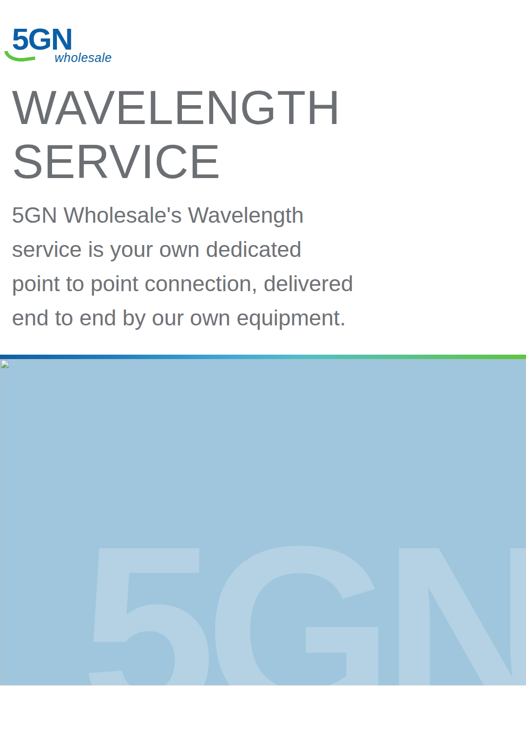5GN wholesale
Wavelength Service
5GN Wholesale's Wavelength service is your own dedicated point to point connection, delivered end to end by our own equipment.
5GN
5GN Wholesale brochure cover page.